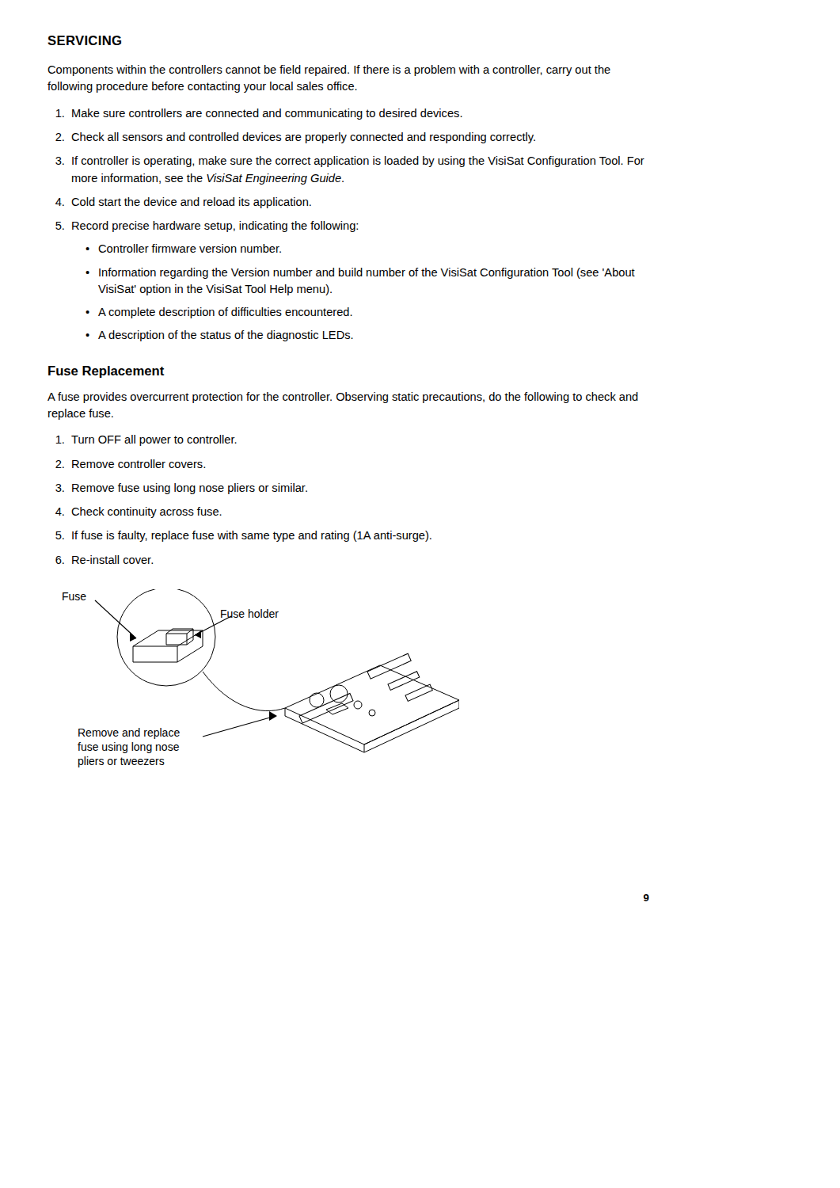SERVICING
Components within the controllers cannot be field repaired. If there is a problem with a controller, carry out the following procedure before contacting your local sales office.
Make sure controllers are connected and communicating to desired devices.
Check all sensors and controlled devices are properly connected and responding correctly.
If controller is operating, make sure the correct application is loaded by using the VisiSat Configuration Tool. For more information, see the VisiSat Engineering Guide.
Cold start the device and reload its application.
Record precise hardware setup, indicating the following:
Controller firmware version number.
Information regarding the Version number and build number of the VisiSat Configuration Tool (see 'About VisiSat' option in the VisiSat Tool Help menu).
A complete description of difficulties encountered.
A description of the status of the diagnostic LEDs.
Fuse Replacement
A fuse provides overcurrent protection for the controller. Observing static precautions, do the following to check and replace fuse.
Turn OFF all power to controller.
Remove controller covers.
Remove fuse using long nose pliers or similar.
Check continuity across fuse.
If fuse is faulty, replace fuse with same type and rating (1A anti-surge).
Re-install cover.
Fuse
Fuse holder
Remove and replace fuse using long nose pliers or tweezers
9